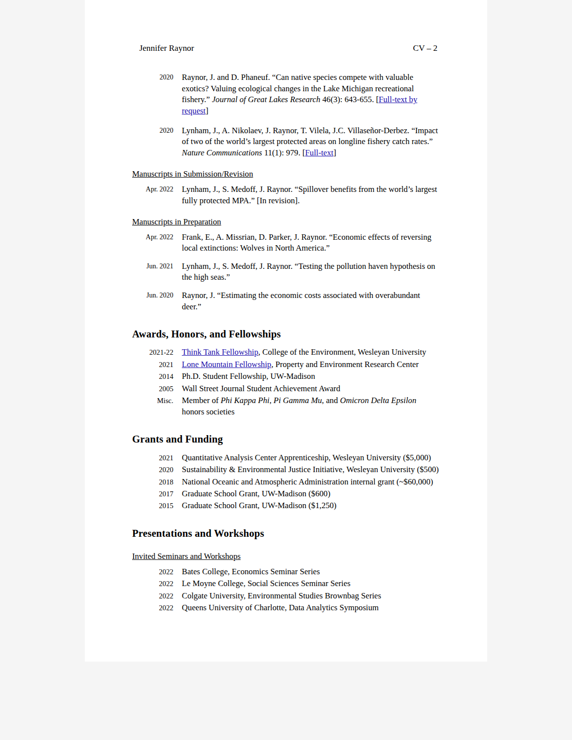Jennifer Raynor
CV – 2
2020
Raynor, J. and D. Phaneuf. “Can native species compete with valuable exotics? Valuing ecological changes in the Lake Michigan recreational fishery.” Journal of Great Lakes Research 46(3): 643-655. [Full-text by request]
2020
Lynham, J., A. Nikolaev, J. Raynor, T. Vilela, J.C. Villaseñor-Derbez. “Impact of two of the world’s largest protected areas on longline fishery catch rates.” Nature Communications 11(1): 979. [Full-text]
Manuscripts in Submission/Revision
Apr. 2022
Lynham, J., S. Medoff, J. Raynor. “Spillover benefits from the world’s largest fully protected MPA.” [In revision].
Manuscripts in Preparation
Apr. 2022
Frank, E., A. Missrian, D. Parker, J. Raynor. “Economic effects of reversing local extinctions: Wolves in North America.”
Jun. 2021
Lynham, J., S. Medoff, J. Raynor. “Testing the pollution haven hypothesis on the high seas.”
Jun. 2020
Raynor, J. “Estimating the economic costs associated with overabundant deer.”
Awards, Honors, and Fellowships
2021-22
Think Tank Fellowship, College of the Environment, Wesleyan University
2021
Lone Mountain Fellowship, Property and Environment Research Center
2014
Ph.D. Student Fellowship, UW-Madison
2005
Wall Street Journal Student Achievement Award
Misc.
Member of Phi Kappa Phi, Pi Gamma Mu, and Omicron Delta Epsilon honors societies
Grants and Funding
2021
Quantitative Analysis Center Apprenticeship, Wesleyan University ($5,000)
2020
Sustainability & Environmental Justice Initiative, Wesleyan University ($500)
2018
National Oceanic and Atmospheric Administration internal grant (~$60,000)
2017
Graduate School Grant, UW-Madison ($600)
2015
Graduate School Grant, UW-Madison ($1,250)
Presentations and Workshops
Invited Seminars and Workshops
2022
Bates College, Economics Seminar Series
2022
Le Moyne College, Social Sciences Seminar Series
2022
Colgate University, Environmental Studies Brownbag Series
2022
Queens University of Charlotte, Data Analytics Symposium